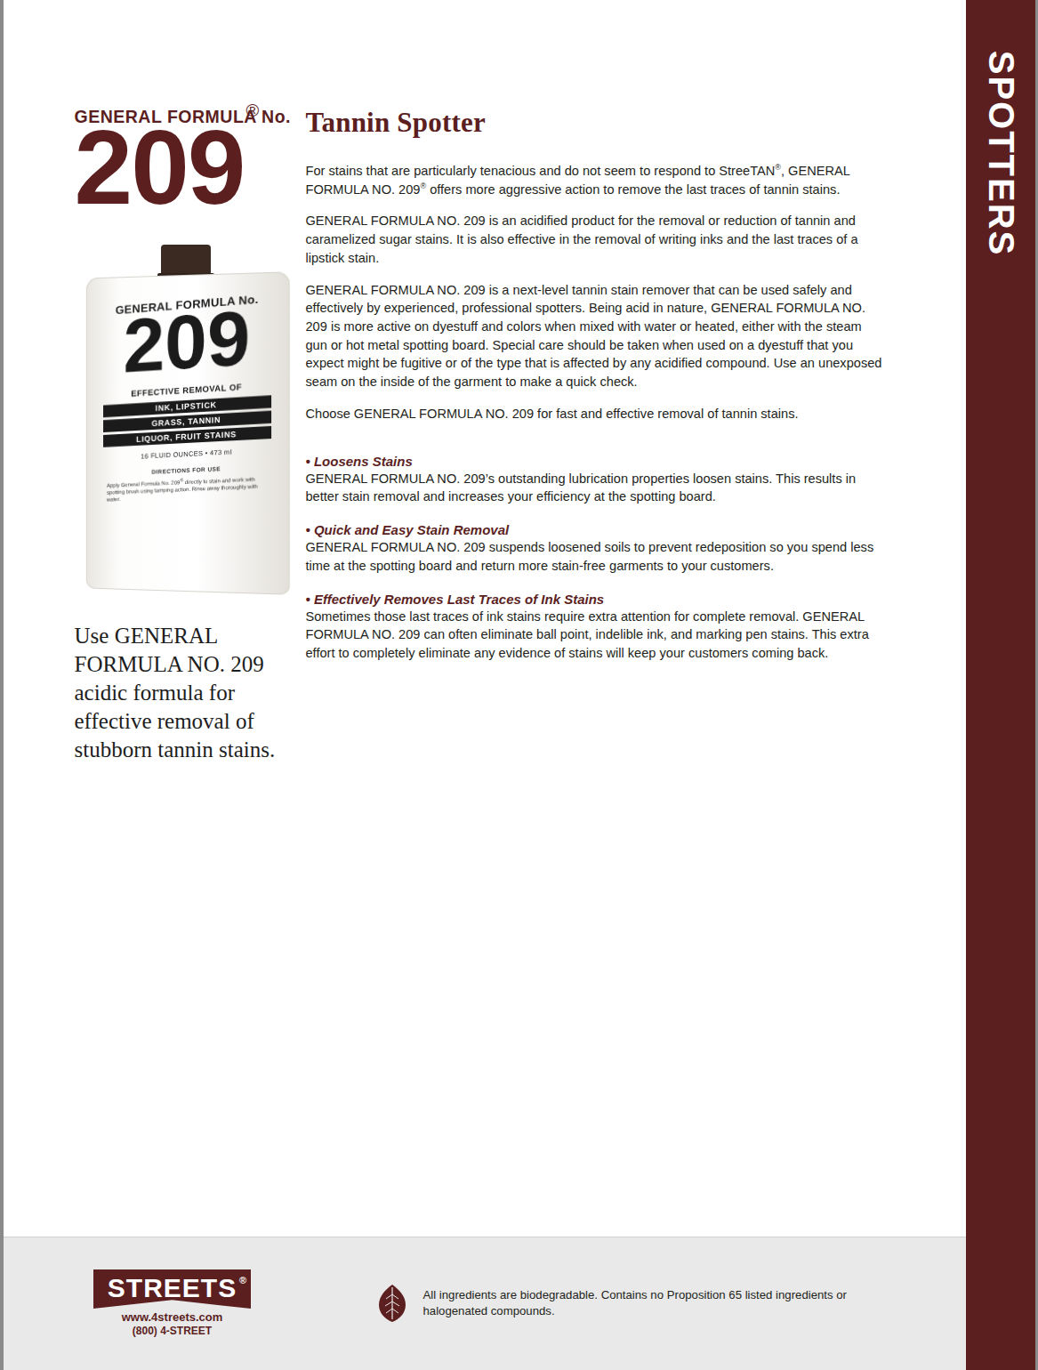SPOTTERS
GENERAL FORMULA No.
209®
GENERAL FORMULA No.
209
EFFECTIVE REMOVAL OF
INK, LIPSTICK
GRASS, TANNIN
LIQUOR, FRUIT STAINS
16 FLUID OUNCES • 473 ml
DIRECTIONS FOR USE Apply General Formula No. 209® directly to stain and work with spotting brush using tamping action. Rinse away thoroughly with water.
Use GENERAL FORMULA NO. 209 acidic formula for effective removal of stubborn tannin stains.
Tannin Spotter
For stains that are particularly tenacious and do not seem to respond to StreeTAN®, GENERAL FORMULA NO. 209® offers more aggressive action to remove the last traces of tannin stains.
GENERAL FORMULA NO. 209 is an acidified product for the removal or reduction of tannin and caramelized sugar stains. It is also effective in the removal of writing inks and the last traces of a lipstick stain.
GENERAL FORMULA NO. 209 is a next-level tannin stain remover that can be used safely and effectively by experienced, professional spotters. Being acid in nature, GENERAL FORMULA NO. 209 is more active on dyestuff and colors when mixed with water or heated, either with the steam gun or hot metal spotting board. Special care should be taken when used on a dyestuff that you expect might be fugitive or of the type that is affected by any acidified compound. Use an unexposed seam on the inside of the garment to make a quick check.
Choose GENERAL FORMULA NO. 209 for fast and effective removal of tannin stains.
• Loosens Stains
GENERAL FORMULA NO. 209’s outstanding lubrication properties loosen stains. This results in better stain removal and increases your efficiency at the spotting board.
• Quick and Easy Stain Removal
GENERAL FORMULA NO. 209 suspends loosened soils to prevent redeposition so you spend less time at the spotting board and return more stain-free garments to your customers.
• Effectively Removes Last Traces of Ink Stains
Sometimes those last traces of ink stains require extra attention for complete removal. GENERAL FORMULA NO. 209 can often eliminate ball point, indelible ink, and marking pen stains. This extra effort to completely eliminate any evidence of stains will keep your customers coming back.
STREETS®
www.4streets.com
(800) 4-STREET
All ingredients are biodegradable. Contains no Proposition 65 listed ingredients or halogenated compounds.